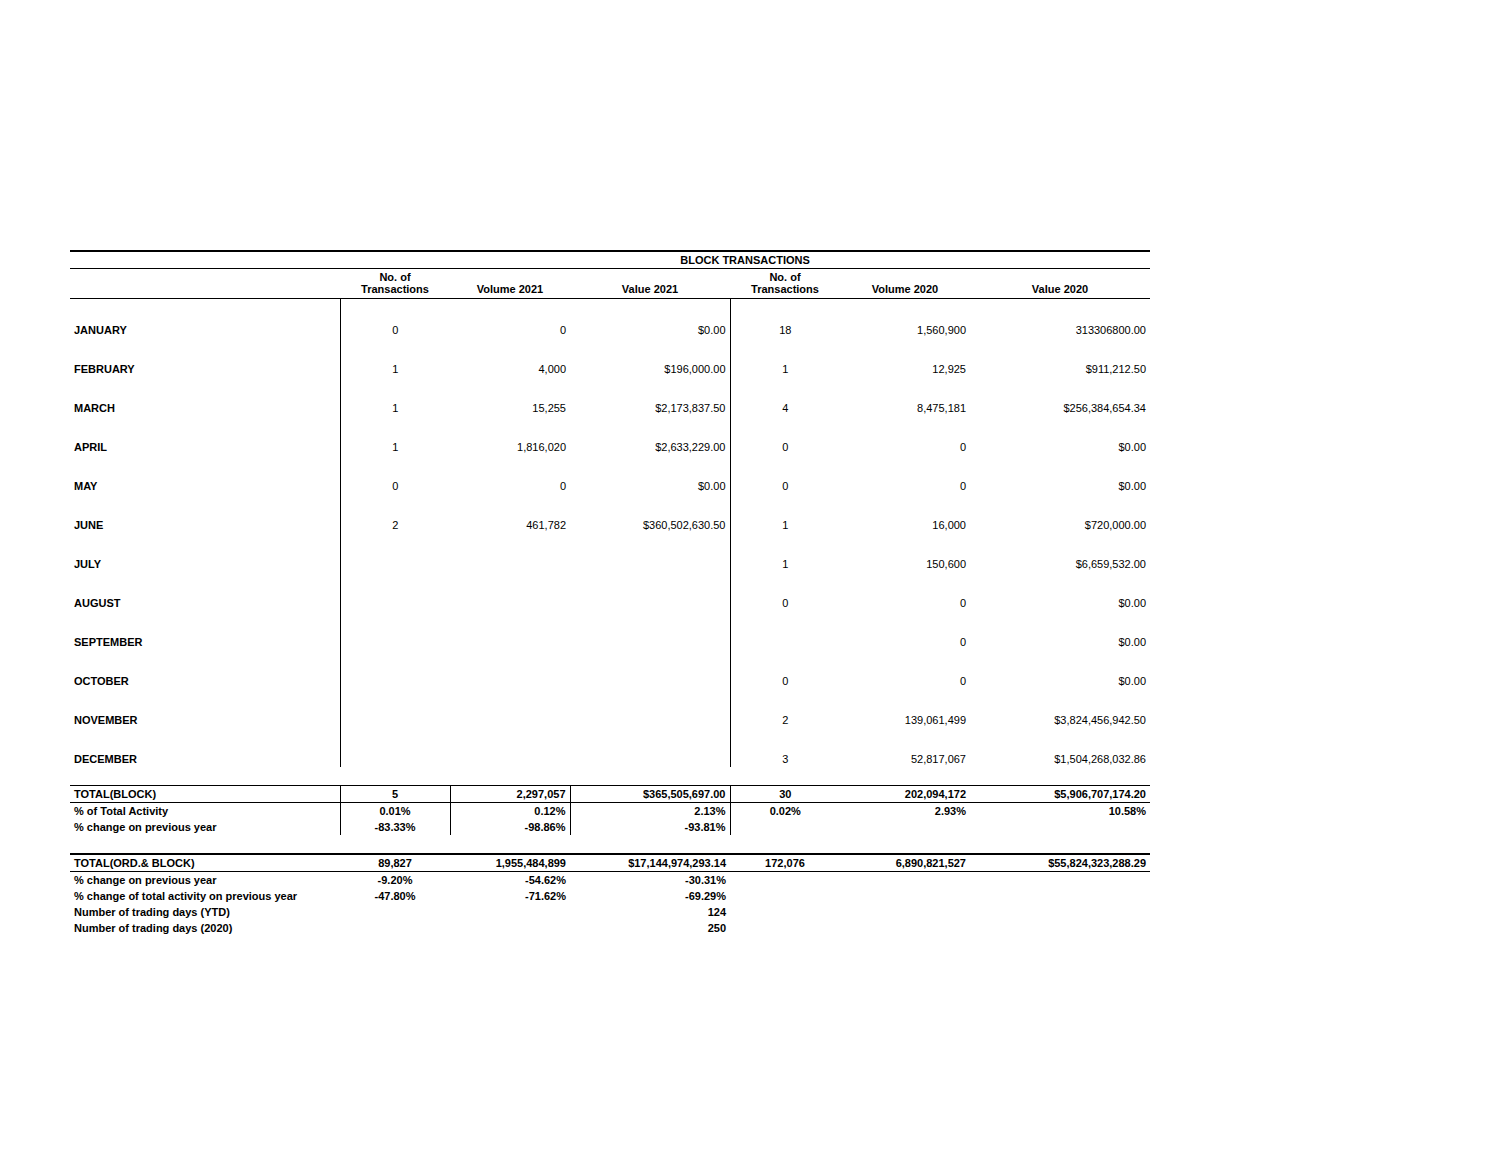| | BLOCK TRANSACTIONS |
| | No. of Transactions | Volume 2021 | Value 2021 | No. of Transactions | Volume 2020 | Value 2020 |
| JANUARY | 0 | 0 | $0.00 | 18 | 1,560,900 | 313306800.00 |
| FEBRUARY | 1 | 4,000 | $196,000.00 | 1 | 12,925 | $911,212.50 |
| MARCH | 1 | 15,255 | $2,173,837.50 | 4 | 8,475,181 | $256,384,654.34 |
| APRIL | 1 | 1,816,020 | $2,633,229.00 | 0 | 0 | $0.00 |
| MAY | 0 | 0 | $0.00 | 0 | 0 | $0.00 |
| JUNE | 2 | 461,782 | $360,502,630.50 | 1 | 16,000 | $720,000.00 |
| JULY | | | | 1 | 150,600 | $6,659,532.00 |
| AUGUST | | | | 0 | 0 | $0.00 |
| SEPTEMBER | | | | | 0 | $0.00 |
| OCTOBER | | | | 0 | 0 | $0.00 |
| NOVEMBER | | | | 2 | 139,061,499 | $3,824,456,942.50 |
| DECEMBER | | | | 3 | 52,817,067 | $1,504,268,032.86 |
| TOTAL(BLOCK) | 5 | 2,297,057 | $365,505,697.00 | 30 | 202,094,172 | $5,906,707,174.20 |
| % of Total Activity | 0.01% | 0.12% | 2.13% | 0.02% | 2.93% | 10.58% |
| % change on previous year | -83.33% | -98.86% | -93.81% | | | |
| TOTAL(ORD.& BLOCK) | 89,827 | 1,955,484,899 | $17,144,974,293.14 | 172,076 | 6,890,821,527 | $55,824,323,288.29 |
| % change on previous year | -9.20% | -54.62% | -30.31% | | | |
| % change of total activity on previous year | -47.80% | -71.62% | -69.29% | | | |
| Number of trading days (YTD) | | | 124 | | | |
| Number of trading days (2020) | | | 250 | | | |